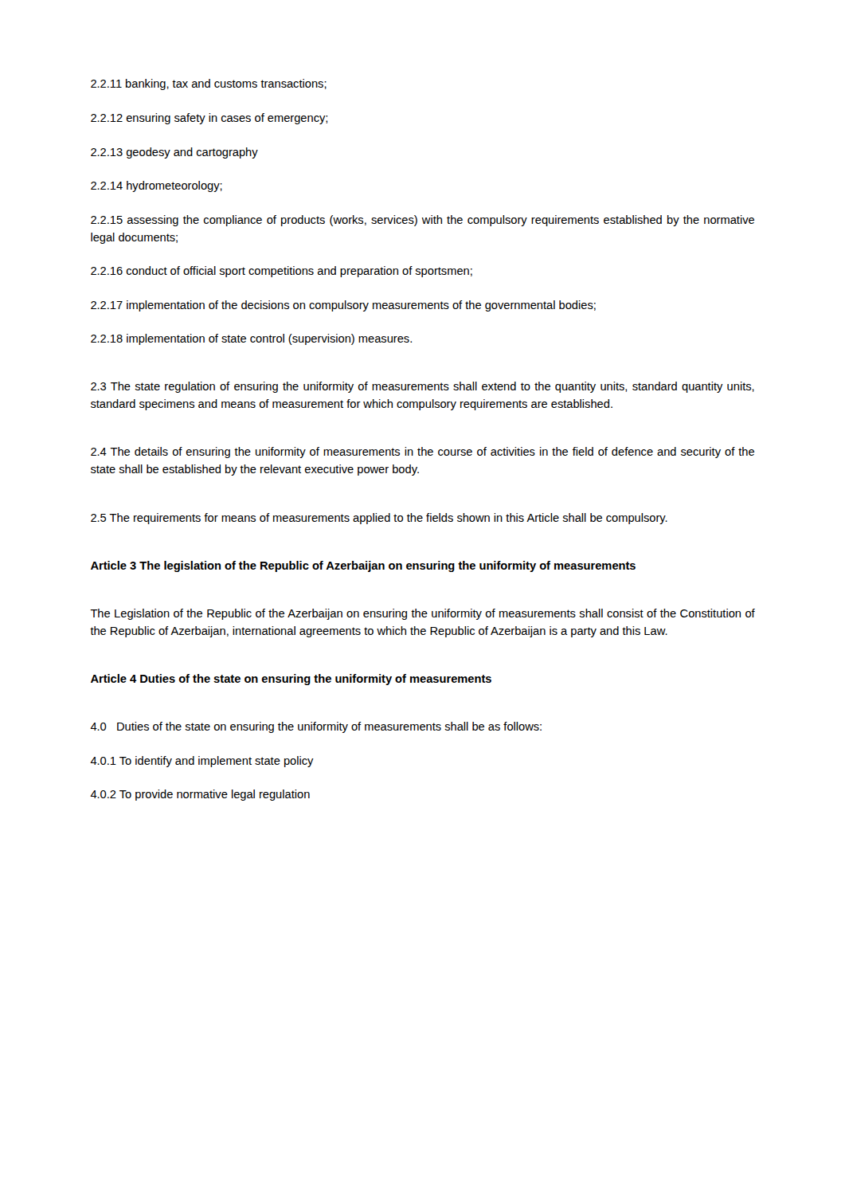2.2.11 banking, tax and customs transactions;
2.2.12 ensuring safety in cases of emergency;
2.2.13 geodesy and cartography
2.2.14 hydrometeorology;
2.2.15 assessing the compliance of products (works, services) with the compulsory requirements established by the normative legal documents;
2.2.16 conduct of official sport competitions and preparation of sportsmen;
2.2.17 implementation of the decisions on compulsory measurements of the governmental bodies;
2.2.18 implementation of state control (supervision) measures.
2.3 The state regulation of ensuring the uniformity of measurements shall extend to the quantity units, standard quantity units, standard specimens and means of measurement for which compulsory requirements are established.
2.4 The details of ensuring the uniformity of measurements in the course of activities in the field of defence and security of the state shall be established by the relevant executive power body.
2.5 The requirements for means of measurements applied to the fields shown in this Article shall be compulsory.
Article 3 The legislation of the Republic of Azerbaijan on ensuring the uniformity of measurements
The Legislation of the Republic of the Azerbaijan on ensuring the uniformity of measurements shall consist of the Constitution of the Republic of Azerbaijan, international agreements to which the Republic of Azerbaijan is a party and this Law.
Article 4 Duties of the state on ensuring the uniformity of measurements
4.0 Duties of the state on ensuring the uniformity of measurements shall be as follows:
4.0.1 To identify and implement state policy
4.0.2 To provide normative legal regulation